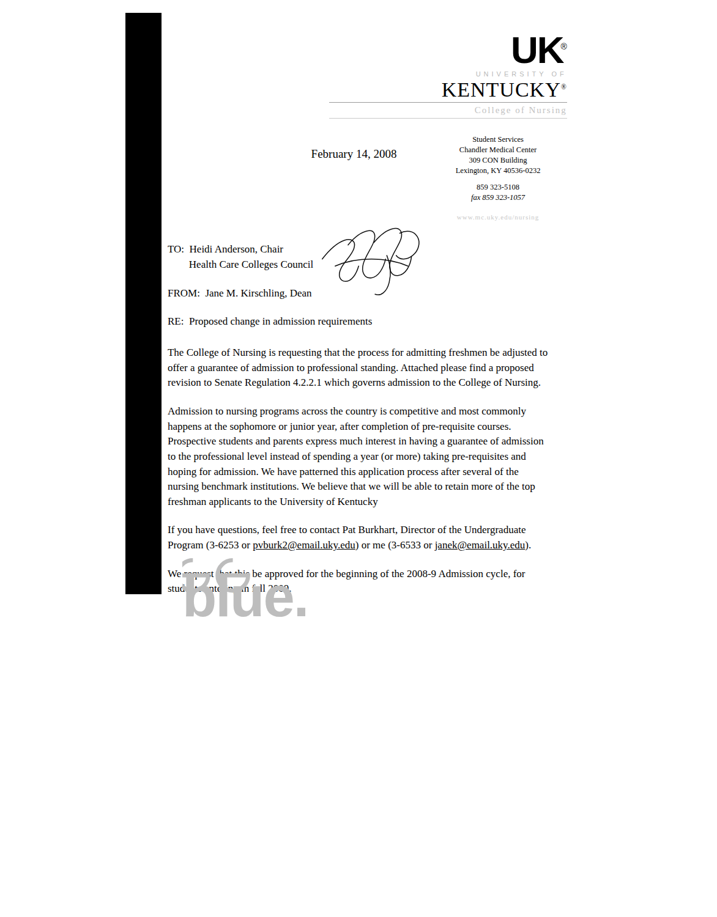UK®
UNIVERSITY OF
KENTUCKY®
College of Nursing
February 14, 2008
Student Services
Chandler Medical Center
309 CON Building
Lexington, KY 40536-0232
859 323-5108
fax 859 323-1057
www.mc.uky.edu/nursing
TO: Heidi Anderson, Chair
Health Care Colleges Council
FROM: Jane M. Kirschling, Dean
RE: Proposed change in admission requirements
The College of Nursing is requesting that the process for admitting freshmen be adjusted to offer a guarantee of admission to professional standing. Attached please find a proposed revision to Senate Regulation 4.2.2.1 which governs admission to the College of Nursing.
Admission to nursing programs across the country is competitive and most commonly happens at the sophomore or junior year, after completion of pre-requisite courses. Prospective students and parents express much interest in having a guarantee of admission to the professional level instead of spending a year (or more) taking pre-requisites and hoping for admission. We have patterned this application process after several of the nursing benchmark institutions. We believe that we will be able to retain more of the top freshman applicants to the University of Kentucky
If you have questions, feel free to contact Pat Burkhart, Director of the Undergraduate Program (3-6253 or pvburk2@email.uky.edu) or me (3-6533 or janek@email.uky.edu).
We request that this be approved for the beginning of the 2008-9 Admission cycle, for students entering in fall 2009.
blue.